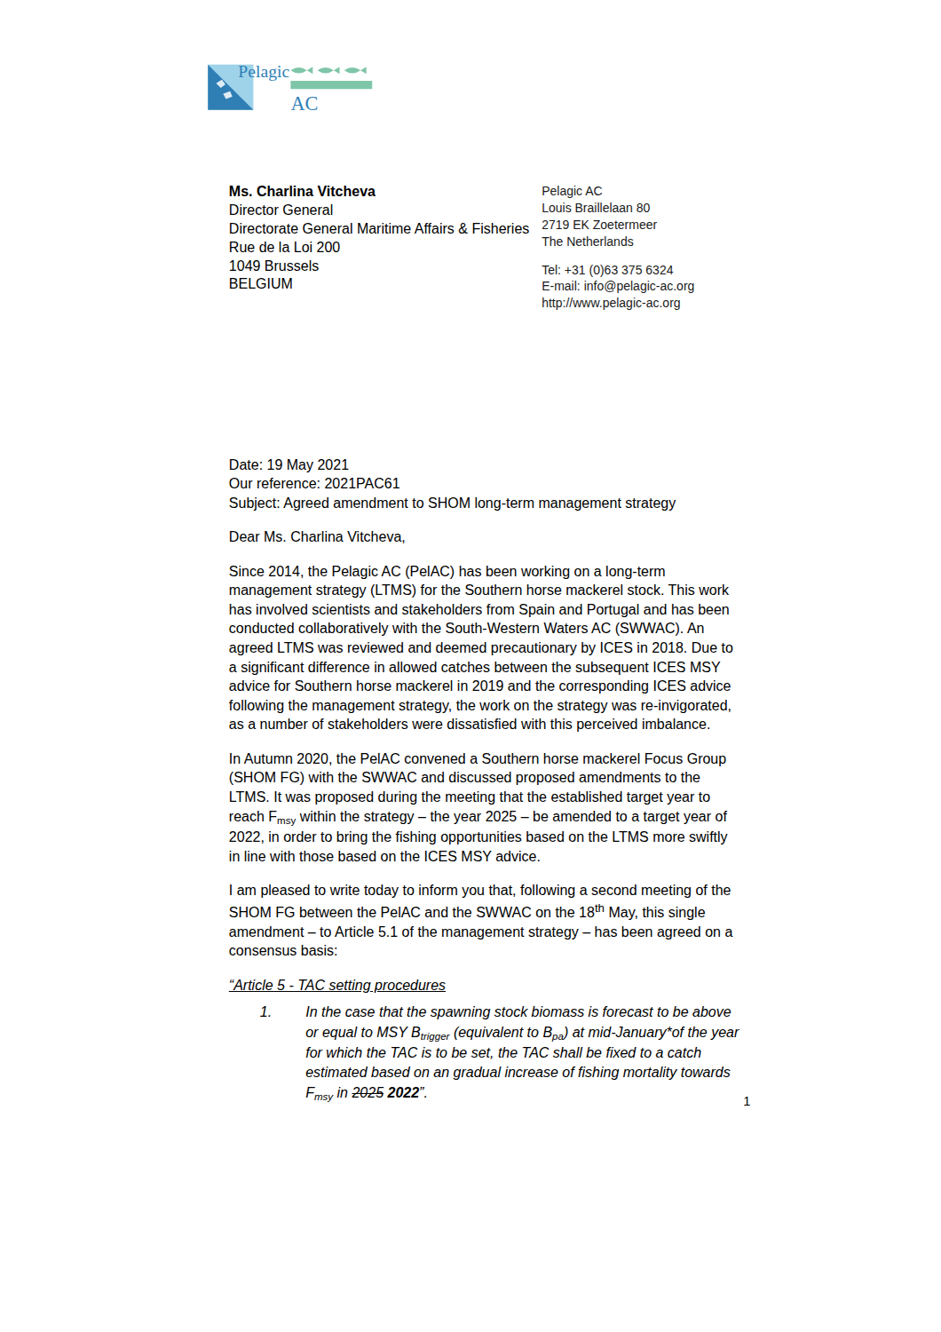Pelagic AC
Ms. Charlina Vitcheva
Director General
Directorate General Maritime Affairs & Fisheries
Rue de la Loi 200
1049 Brussels
BELGIUM
Pelagic AC
Louis Braillelaan 80
2719 EK Zoetermeer
The Netherlands
Tel: +31 (0)63 375 6324
E-mail: info@pelagic-ac.org
http://www.pelagic-ac.org
Date: 19 May 2021
Our reference: 2021PAC61
Subject: Agreed amendment to SHOM long-term management strategy
Dear Ms. Charlina Vitcheva,
Since 2014, the Pelagic AC (PelAC) has been working on a long-term management strategy (LTMS) for the Southern horse mackerel stock. This work has involved scientists and stakeholders from Spain and Portugal and has been conducted collaboratively with the South-Western Waters AC (SWWAC). An agreed LTMS was reviewed and deemed precautionary by ICES in 2018. Due to a significant difference in allowed catches between the subsequent ICES MSY advice for Southern horse mackerel in 2019 and the corresponding ICES advice following the management strategy, the work on the strategy was re-invigorated, as a number of stakeholders were dissatisfied with this perceived imbalance.
In Autumn 2020, the PelAC convened a Southern horse mackerel Focus Group (SHOM FG) with the SWWAC and discussed proposed amendments to the LTMS. It was proposed during the meeting that the established target year to reach Fmsy within the strategy – the year 2025 – be amended to a target year of 2022, in order to bring the fishing opportunities based on the LTMS more swiftly in line with those based on the ICES MSY advice.
I am pleased to write today to inform you that, following a second meeting of the SHOM FG between the PelAC and the SWWAC on the 18th May, this single amendment – to Article 5.1 of the management strategy – has been agreed on a consensus basis:
“Article 5 - TAC setting procedures
In the case that the spawning stock biomass is forecast to be above or equal to MSY Btrigger (equivalent to Bpa) at mid-January*of the year for which the TAC is to be set, the TAC shall be fixed to a catch estimated based on an gradual increase of fishing mortality towards Fmsy in 2025 2022”.
1